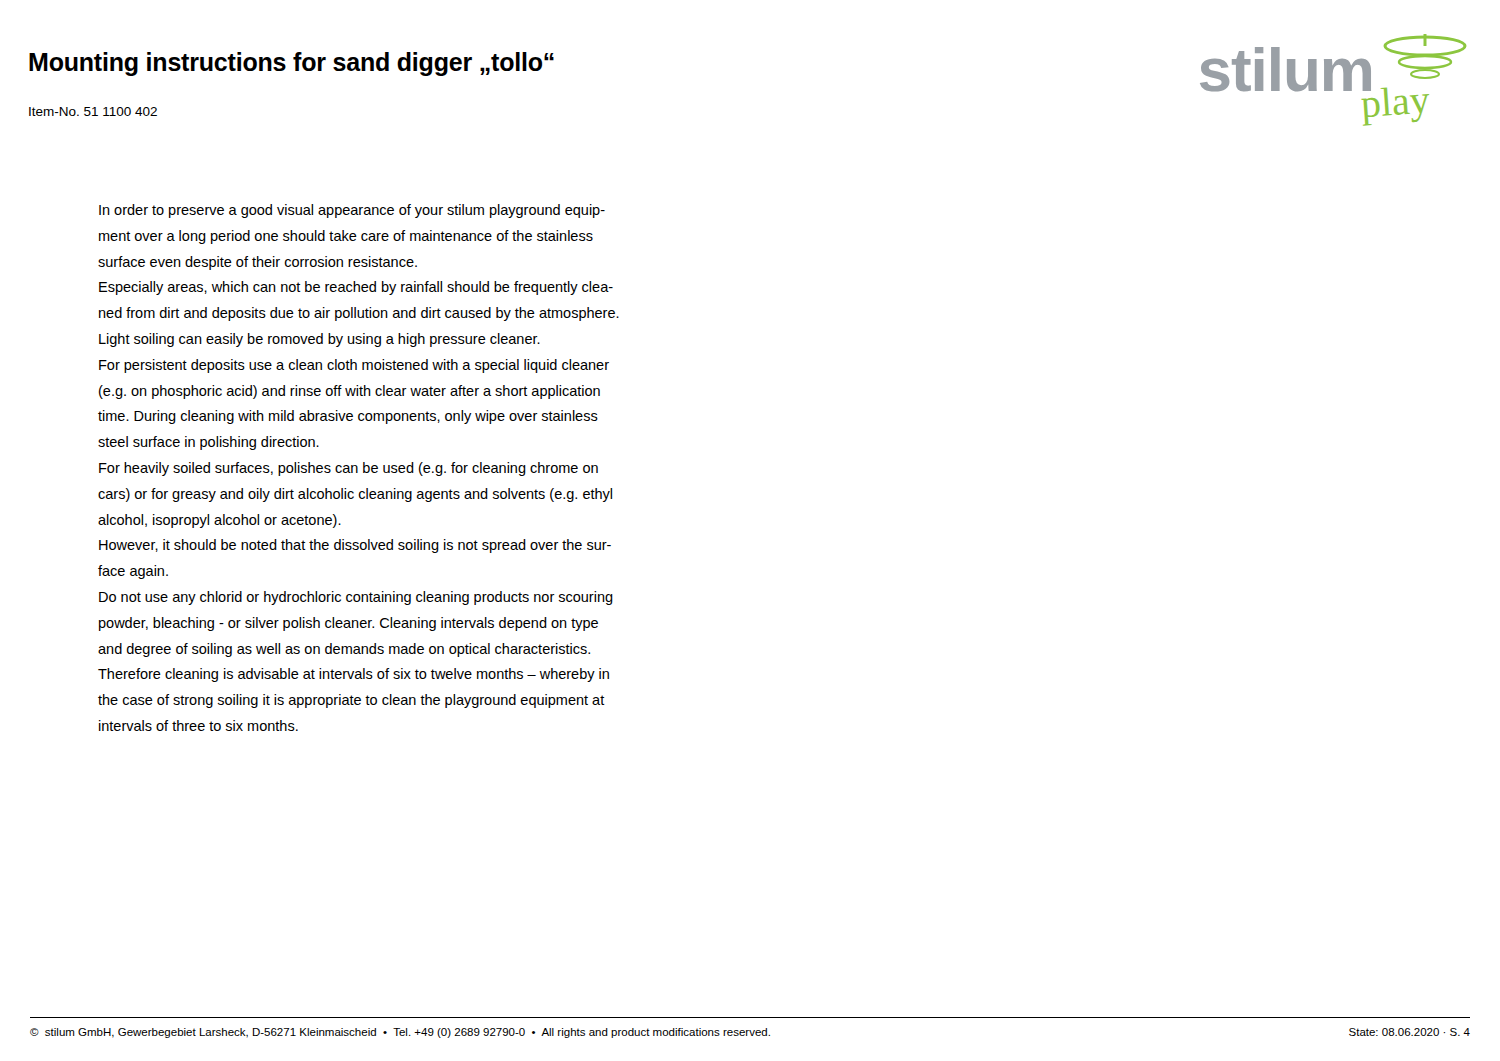Mounting instructions for sand digger „tollo“
Item-No. 51 1100 402
stilum play
In order to preserve a good visual appearance of your stilum playground equip-
ment over a long period one should take care of maintenance of the stainless
surface even despite of their corrosion resistance.
Especially areas, which can not be reached by rainfall should be frequently clea-
ned from dirt and deposits due to air pollution and dirt caused by the atmosphere.
Light soiling can easily be romoved by using a high pressure cleaner.
For persistent deposits use a clean cloth moistened with a special liquid cleaner
(e.g. on phosphoric acid) and rinse off with clear water after a short application
time. During cleaning with mild abrasive components, only wipe over stainless
steel surface in polishing direction.
For heavily soiled surfaces, polishes can be used (e.g. for cleaning chrome on
cars) or for greasy and oily dirt alcoholic cleaning agents and solvents (e.g. ethyl
alcohol, isopropyl alcohol or acetone).
However, it should be noted that the dissolved soiling is not spread over the sur-
face again.
Do not use any chlorid or hydrochloric containing cleaning products nor scouring
powder, bleaching - or silver polish cleaner. Cleaning intervals depend on type
and degree of soiling as well as on demands made on optical characteristics.
Therefore cleaning is advisable at intervals of six to twelve months – whereby in
the case of strong soiling it is appropriate to clean the playground equipment at
intervals of three to six months.
© stilum GmbH, Gewerbegebiet Larsheck, D-56271 Kleinmaischeid • Tel. +49 (0) 2689 92790-0 • All rights and product modifications reserved. State: 08.06.2020 · S. 4